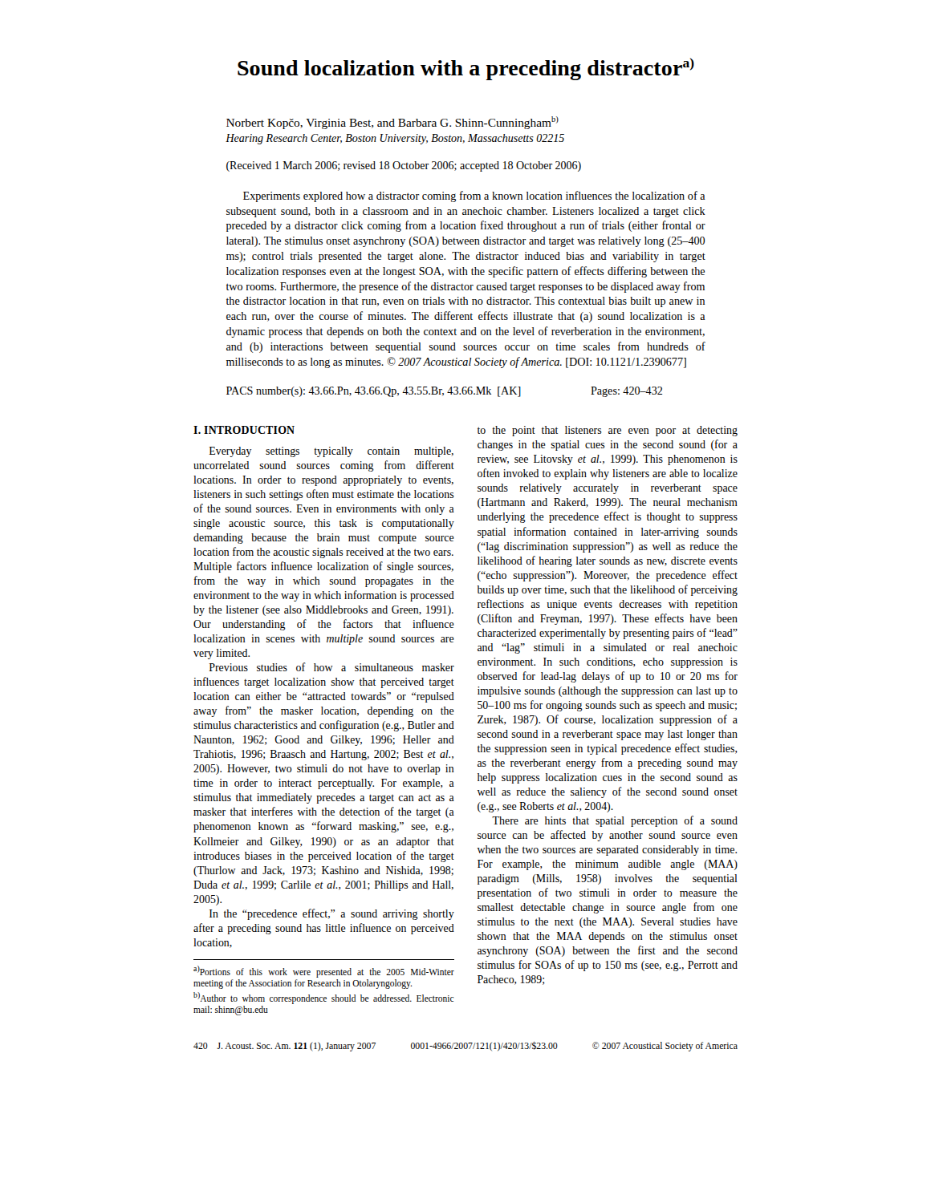Sound localization with a preceding distractora)
Norbert Kopčo, Virginia Best, and Barbara G. Shinn-Cunninghamb)
Hearing Research Center, Boston University, Boston, Massachusetts 02215
(Received 1 March 2006; revised 18 October 2006; accepted 18 October 2006)
Experiments explored how a distractor coming from a known location influences the localization of a subsequent sound, both in a classroom and in an anechoic chamber. Listeners localized a target click preceded by a distractor click coming from a location fixed throughout a run of trials (either frontal or lateral). The stimulus onset asynchrony (SOA) between distractor and target was relatively long (25–400 ms); control trials presented the target alone. The distractor induced bias and variability in target localization responses even at the longest SOA, with the specific pattern of effects differing between the two rooms. Furthermore, the presence of the distractor caused target responses to be displaced away from the distractor location in that run, even on trials with no distractor. This contextual bias built up anew in each run, over the course of minutes. The different effects illustrate that (a) sound localization is a dynamic process that depends on both the context and on the level of reverberation in the environment, and (b) interactions between sequential sound sources occur on time scales from hundreds of milliseconds to as long as minutes. © 2007 Acoustical Society of America. [DOI: 10.1121/1.2390677]
PACS number(s): 43.66.Pn, 43.66.Qp, 43.55.Br, 43.66.Mk [AK]
Pages: 420–432
I. Introduction
Everyday settings typically contain multiple, uncorrelated sound sources coming from different locations. In order to respond appropriately to events, listeners in such settings often must estimate the locations of the sound sources. Even in environments with only a single acoustic source, this task is computationally demanding because the brain must compute source location from the acoustic signals received at the two ears. Multiple factors influence localization of single sources, from the way in which sound propagates in the environment to the way in which information is processed by the listener (see also Middlebrooks and Green, 1991). Our understanding of the factors that influence localization in scenes with multiple sound sources are very limited.
Previous studies of how a simultaneous masker influences target localization show that perceived target location can either be “attracted towards” or “repulsed away from” the masker location, depending on the stimulus characteristics and configuration (e.g., Butler and Naunton, 1962; Good and Gilkey, 1996; Heller and Trahiotis, 1996; Braasch and Hartung, 2002; Best et al., 2005). However, two stimuli do not have to overlap in time in order to interact perceptually. For example, a stimulus that immediately precedes a target can act as a masker that interferes with the detection of the target (a phenomenon known as “forward masking,” see, e.g., Kollmeier and Gilkey, 1990) or as an adaptor that introduces biases in the perceived location of the target (Thurlow and Jack, 1973; Kashino and Nishida, 1998; Duda et al., 1999; Carlile et al., 2001; Phillips and Hall, 2005).
In the “precedence effect,” a sound arriving shortly after a preceding sound has little influence on perceived location,
a)Portions of this work were presented at the 2005 Mid-Winter meeting of the Association for Research in Otolaryngology.
b)Author to whom correspondence should be addressed. Electronic mail: shinn@bu.edu
to the point that listeners are even poor at detecting changes in the spatial cues in the second sound (for a review, see Litovsky et al., 1999). This phenomenon is often invoked to explain why listeners are able to localize sounds relatively accurately in reverberant space (Hartmann and Rakerd, 1999). The neural mechanism underlying the precedence effect is thought to suppress spatial information contained in later-arriving sounds (“lag discrimination suppression”) as well as reduce the likelihood of hearing later sounds as new, discrete events (“echo suppression”). Moreover, the precedence effect builds up over time, such that the likelihood of perceiving reflections as unique events decreases with repetition (Clifton and Freyman, 1997). These effects have been characterized experimentally by presenting pairs of “lead” and “lag” stimuli in a simulated or real anechoic environment. In such conditions, echo suppression is observed for lead-lag delays of up to 10 or 20 ms for impulsive sounds (although the suppression can last up to 50–100 ms for ongoing sounds such as speech and music; Zurek, 1987). Of course, localization suppression of a second sound in a reverberant space may last longer than the suppression seen in typical precedence effect studies, as the reverberant energy from a preceding sound may help suppress localization cues in the second sound as well as reduce the saliency of the second sound onset (e.g., see Roberts et al., 2004).
There are hints that spatial perception of a sound source can be affected by another sound source even when the two sources are separated considerably in time. For example, the minimum audible angle (MAA) paradigm (Mills, 1958) involves the sequential presentation of two stimuli in order to measure the smallest detectable change in source angle from one stimulus to the next (the MAA). Several studies have shown that the MAA depends on the stimulus onset asynchrony (SOA) between the first and the second stimulus for SOAs of up to 150 ms (see, e.g., Perrott and Pacheco, 1989;
420 J. Acoust. Soc. Am. 121 (1), January 2007
0001-4966/2007/121(1)/420/13/$23.00
© 2007 Acoustical Society of America